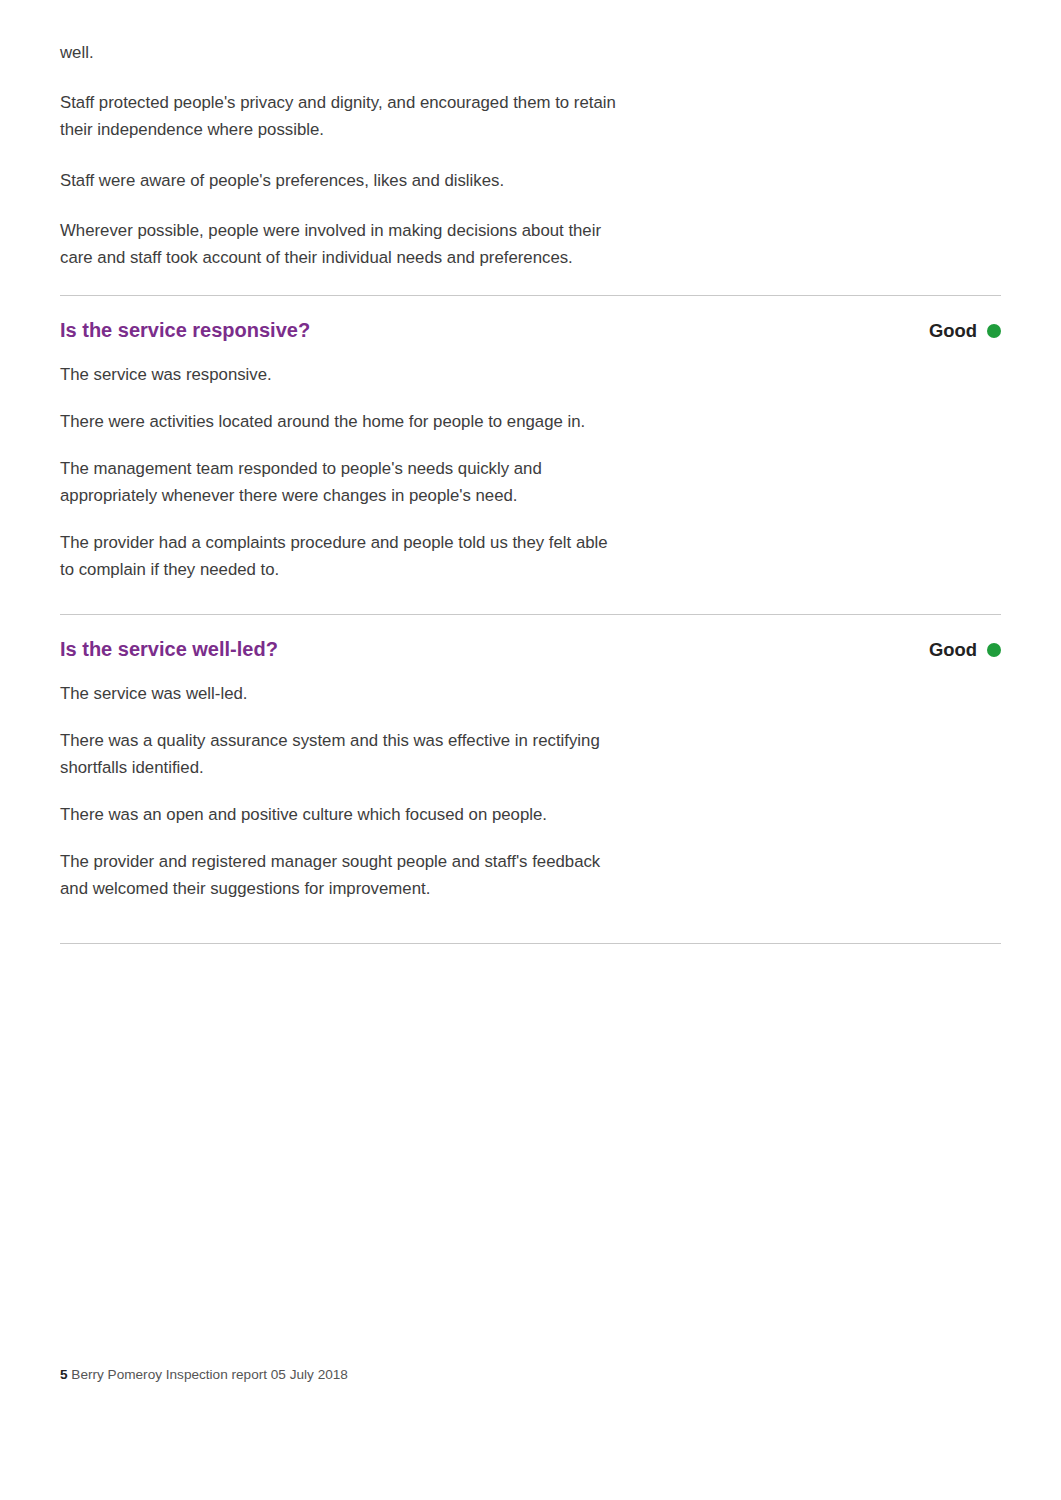well.
Staff protected people's privacy and dignity, and encouraged them to retain their independence where possible.
Staff were aware of people's preferences, likes and dislikes.
Wherever possible, people were involved in making decisions about their care and staff took account of their individual needs and preferences.
Is the service responsive?
The service was responsive.
There were activities located around the home for people to engage in.
The management team responded to people's needs quickly and appropriately whenever there were changes in people's need.
The provider had a complaints procedure and people told us they felt able to complain if they needed to.
Good
Is the service well-led?
The service was well-led.
There was a quality assurance system and this was effective in rectifying shortfalls identified.
There was an open and positive culture which focused on people.
The provider and registered manager sought people and staff's feedback and welcomed their suggestions for improvement.
Good
5 Berry Pomeroy Inspection report 05 July 2018